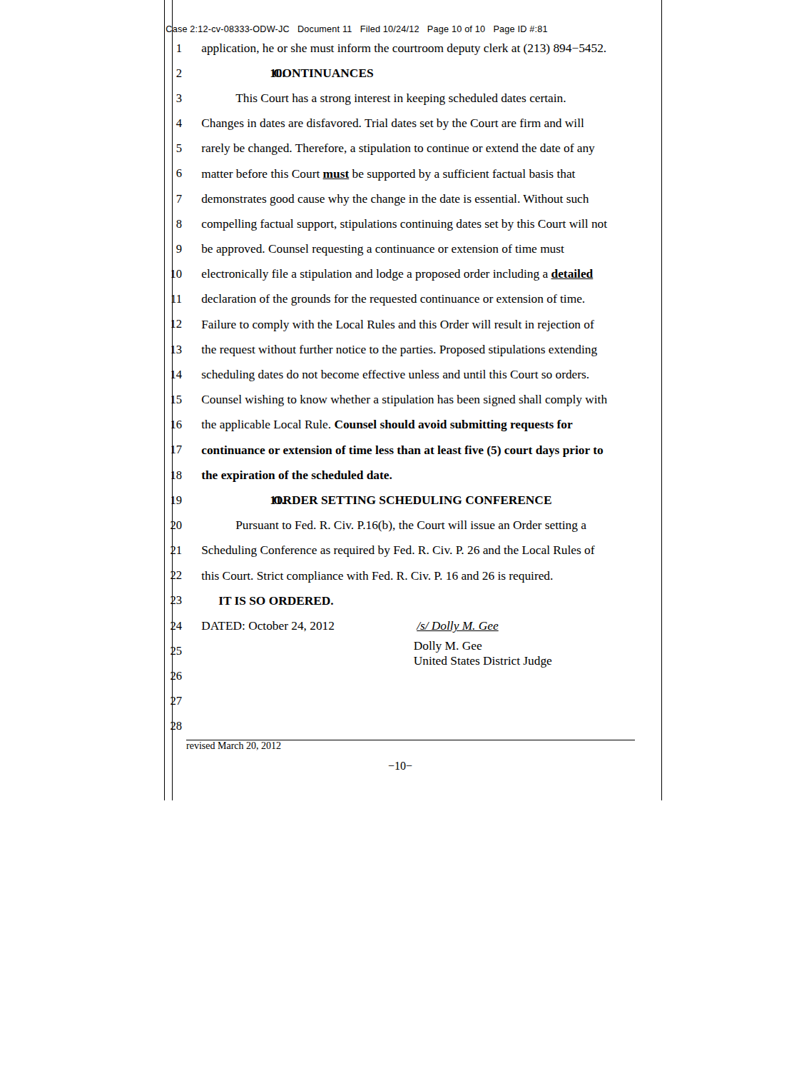Case 2:12-cv-08333-ODW-JC Document 11 Filed 10/24/12 Page 10 of 10 Page ID #:81
1
2
3
4
5
6
7
8
9
10
11
12
13
14
15
16
17
18
19
20
21
22
23
24
25
26
27
28
application, he or she must inform the courtroom deputy clerk at (213) 894−5452.
10. CONTINUANCES
This Court has a strong interest in keeping scheduled dates certain.
Changes in dates are disfavored. Trial dates set by the Court are firm and will
rarely be changed. Therefore, a stipulation to continue or extend the date of any
matter before this Court must be supported by a sufficient factual basis that
demonstrates good cause why the change in the date is essential. Without such
compelling factual support, stipulations continuing dates set by this Court will not
be approved. Counsel requesting a continuance or extension of time must
electronically file a stipulation and lodge a proposed order including a detailed
declaration of the grounds for the requested continuance or extension of time.
Failure to comply with the Local Rules and this Order will result in rejection of
the request without further notice to the parties. Proposed stipulations extending
scheduling dates do not become effective unless and until this Court so orders.
Counsel wishing to know whether a stipulation has been signed shall comply with
the applicable Local Rule. Counsel should avoid submitting requests for
continuance or extension of time less than at least five (5) court days prior to
the expiration of the scheduled date.
11. ORDER SETTING SCHEDULING CONFERENCE
Pursuant to Fed. R. Civ. P.16(b), the Court will issue an Order setting a
Scheduling Conference as required by Fed. R. Civ. P. 26 and the Local Rules of
this Court. Strict compliance with Fed. R. Civ. P. 16 and 26 is required.
IT IS SO ORDERED.
DATED: October 24, 2012
/s/ Dolly M. Gee
Dolly M. Gee
United States District Judge
revised March 20, 2012
−10−